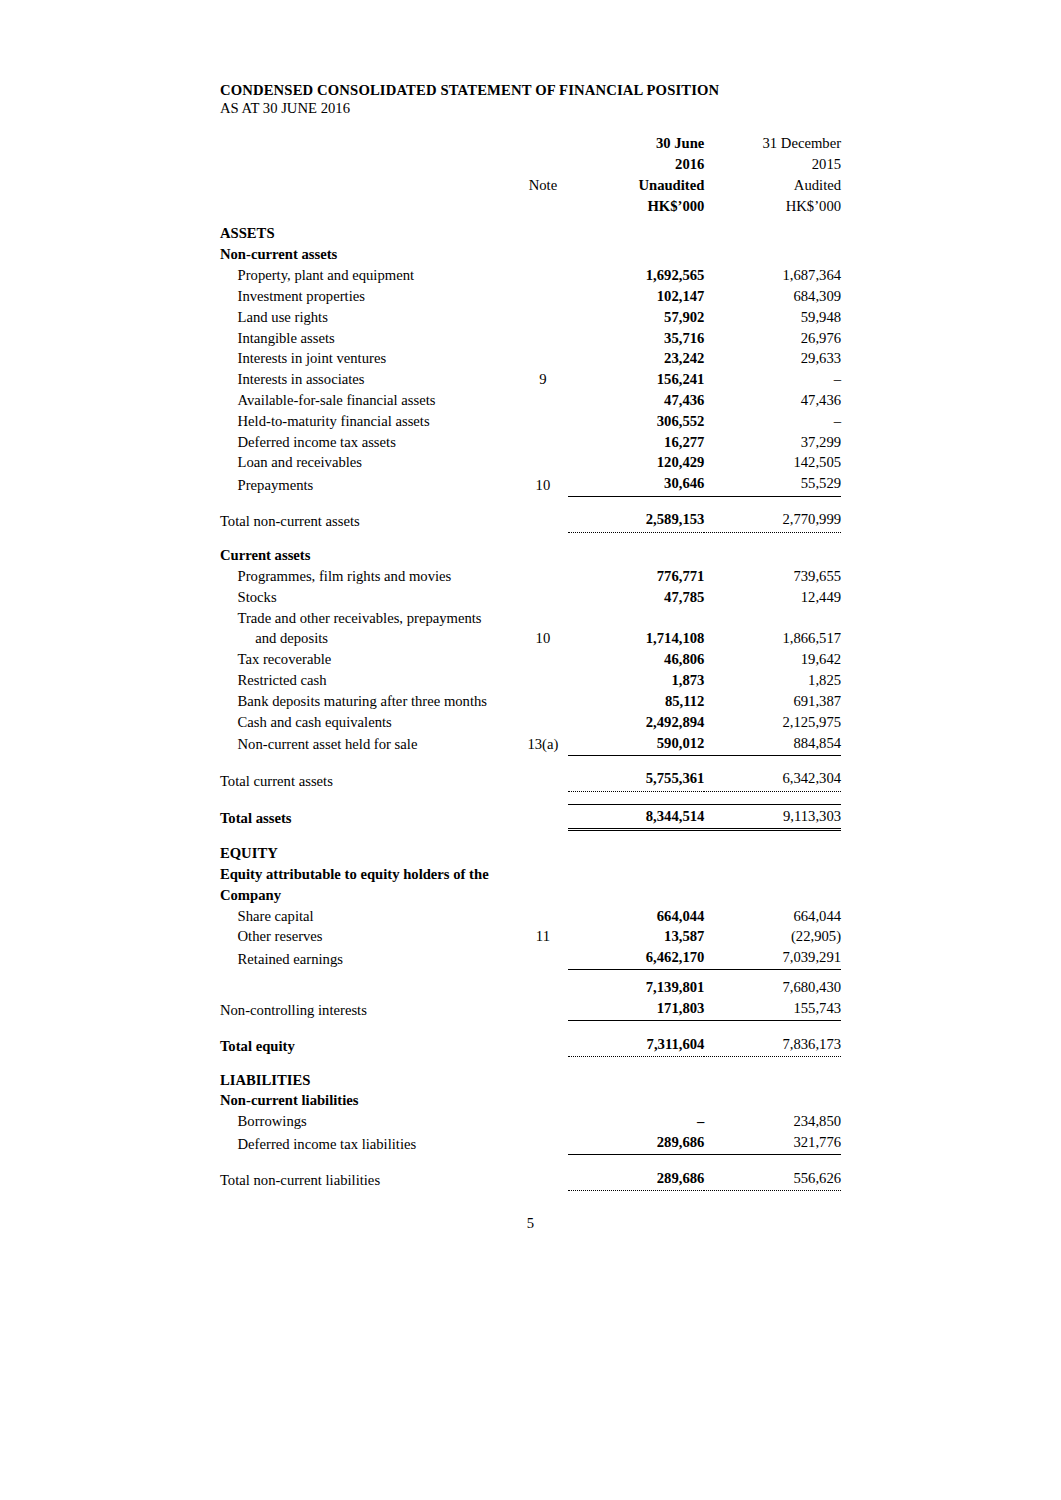CONDENSED CONSOLIDATED STATEMENT OF FINANCIAL POSITION
AS AT 30 JUNE 2016
| | | 30 June | 31 December |
| | | 2016 | 2015 |
| | Note | Unaudited | Audited |
| | | HK$’000 | HK$’000 |
| ASSETS | | | |
| Non-current assets | | | |
| Property, plant and equipment | | 1,692,565 | 1,687,364 |
| Investment properties | | 102,147 | 684,309 |
| Land use rights | | 57,902 | 59,948 |
| Intangible assets | | 35,716 | 26,976 |
| Interests in joint ventures | | 23,242 | 29,633 |
| Interests in associates | 9 | 156,241 | – |
| Available-for-sale financial assets | | 47,436 | 47,436 |
| Held-to-maturity financial assets | | 306,552 | – |
| Deferred income tax assets | | 16,277 | 37,299 |
| Loan and receivables | | 120,429 | 142,505 |
| Prepayments | 10 | 30,646 | 55,529 |
| Total non-current assets | | 2,589,153 | 2,770,999 |
| Current assets | | | |
| Programmes, film rights and movies | | 776,771 | 739,655 |
| Stocks | | 47,785 | 12,449 |
| Trade and other receivables, prepayments | | | |
| and deposits | 10 | 1,714,108 | 1,866,517 |
| Tax recoverable | | 46,806 | 19,642 |
| Restricted cash | | 1,873 | 1,825 |
| Bank deposits maturing after three months | | 85,112 | 691,387 |
| Cash and cash equivalents | | 2,492,894 | 2,125,975 |
| Non-current asset held for sale | 13(a) | 590,012 | 884,854 |
| Total current assets | | 5,755,361 | 6,342,304 |
| Total assets | | 8,344,514 | 9,113,303 |
| EQUITY | | | |
| Equity attributable to equity holders of the Company | | | |
| Share capital | | 664,044 | 664,044 |
| Other reserves | 11 | 13,587 | (22,905) |
| Retained earnings | | 6,462,170 | 7,039,291 |
| | | 7,139,801 | 7,680,430 |
| Non-controlling interests | | 171,803 | 155,743 |
| Total equity | | 7,311,604 | 7,836,173 |
| LIABILITIES | | | |
| Non-current liabilities | | | |
| Borrowings | | – | 234,850 |
| Deferred income tax liabilities | | 289,686 | 321,776 |
| Total non-current liabilities | | 289,686 | 556,626 |
5